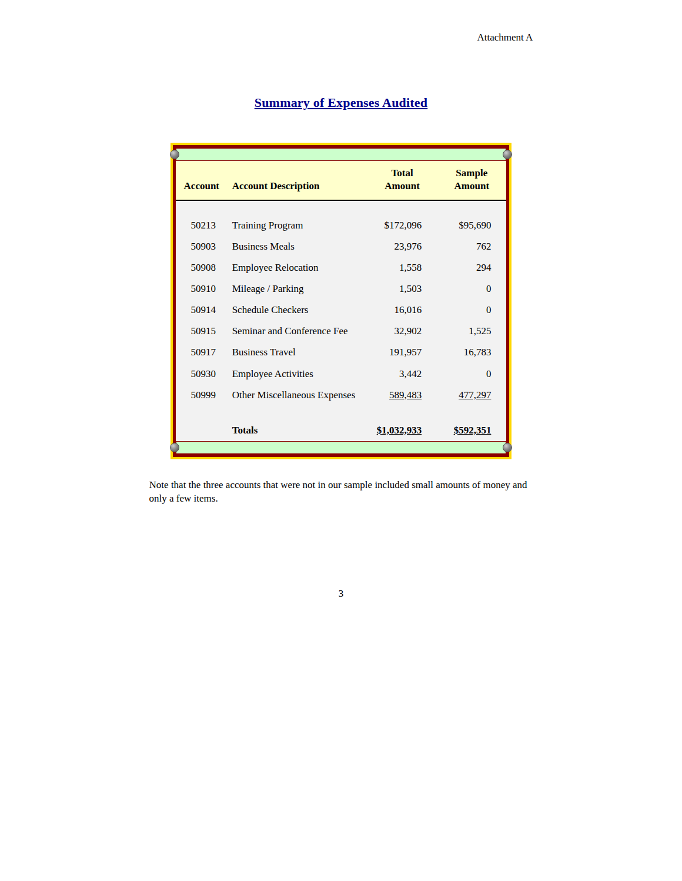Attachment A
Summary of Expenses Audited
| Account | Account Description | Total Amount | Sample Amount |
| --- | --- | --- | --- |
| 50213 | Training Program | $172,096 | $95,690 |
| 50903 | Business Meals | 23,976 | 762 |
| 50908 | Employee Relocation | 1,558 | 294 |
| 50910 | Mileage / Parking | 1,503 | 0 |
| 50914 | Schedule Checkers | 16,016 | 0 |
| 50915 | Seminar and Conference Fee | 32,902 | 1,525 |
| 50917 | Business Travel | 191,957 | 16,783 |
| 50930 | Employee Activities | 3,442 | 0 |
| 50999 | Other Miscellaneous Expenses | 589,483 | 477,297 |
| | Totals | $1,032,933 | $592,351 |
Note that the three accounts that were not in our sample included small amounts of money and only a few items.
3